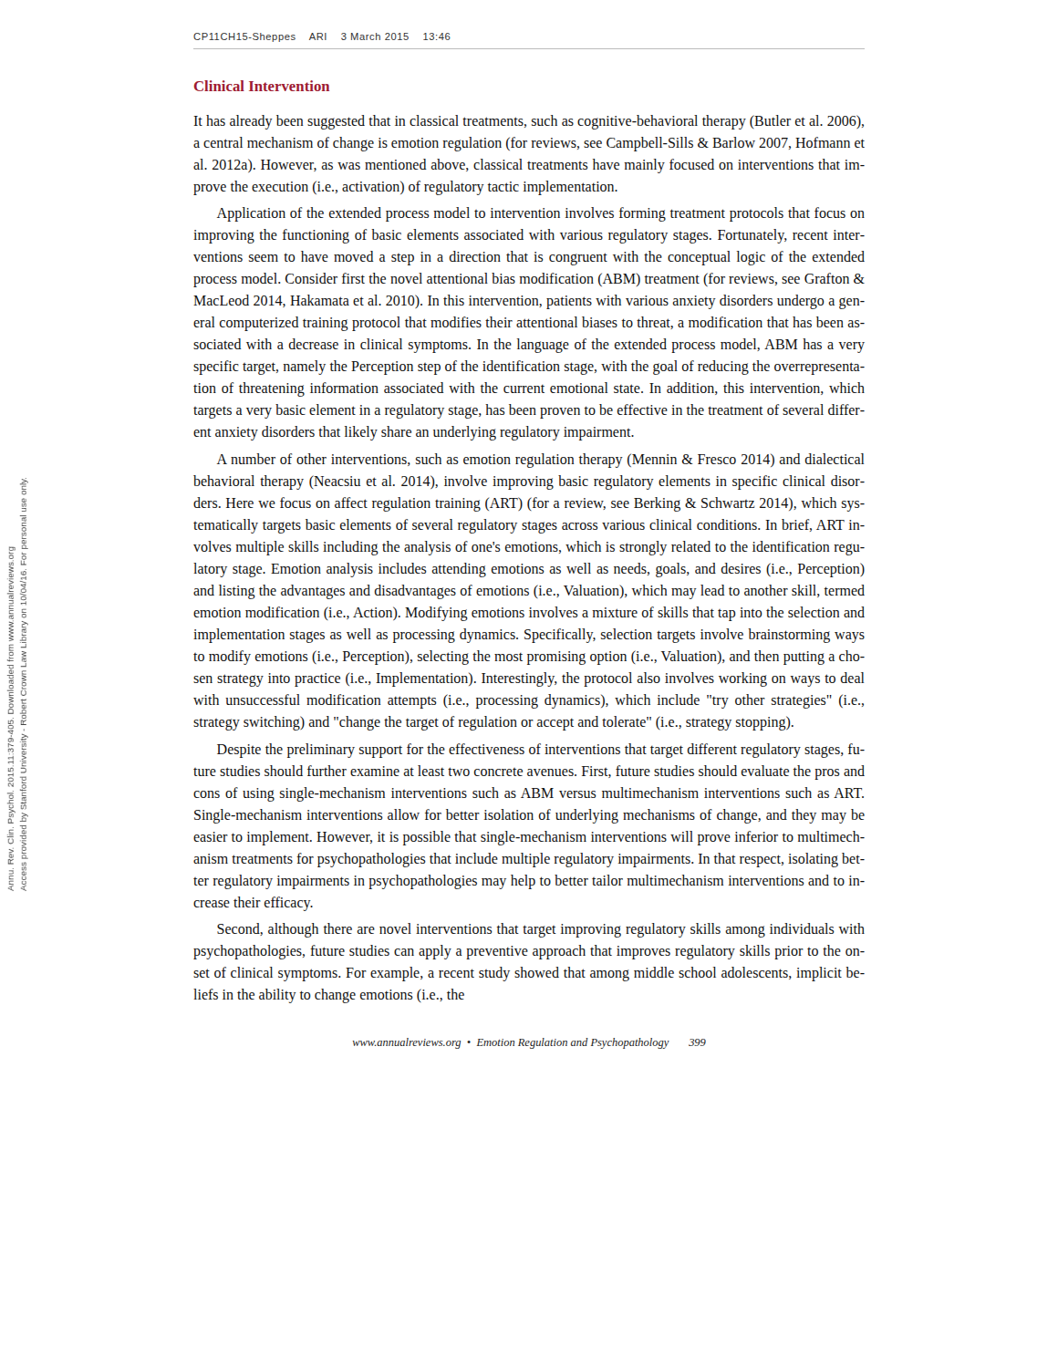Annu. Rev. Clin. Psychol. 2015.11:379-405. Downloaded from www.annualreviews.org
Access provided by Stanford University - Robert Crown Law Library on 10/04/16. For personal use only.
CP11CH15-Sheppes ARI 3 March 2015 13:46
Clinical Intervention
It has already been suggested that in classical treatments, such as cognitive-behavioral therapy (Butler et al. 2006), a central mechanism of change is emotion regulation (for reviews, see Campbell-Sills & Barlow 2007, Hofmann et al. 2012a). However, as was mentioned above, classical treatments have mainly focused on interventions that improve the execution (i.e., activation) of regulatory tactic implementation.
Application of the extended process model to intervention involves forming treatment protocols that focus on improving the functioning of basic elements associated with various regulatory stages. Fortunately, recent interventions seem to have moved a step in a direction that is congruent with the conceptual logic of the extended process model. Consider first the novel attentional bias modification (ABM) treatment (for reviews, see Grafton & MacLeod 2014, Hakamata et al. 2010). In this intervention, patients with various anxiety disorders undergo a general computerized training protocol that modifies their attentional biases to threat, a modification that has been associated with a decrease in clinical symptoms. In the language of the extended process model, ABM has a very specific target, namely the Perception step of the identification stage, with the goal of reducing the overrepresentation of threatening information associated with the current emotional state. In addition, this intervention, which targets a very basic element in a regulatory stage, has been proven to be effective in the treatment of several different anxiety disorders that likely share an underlying regulatory impairment.
A number of other interventions, such as emotion regulation therapy (Mennin & Fresco 2014) and dialectical behavioral therapy (Neacsiu et al. 2014), involve improving basic regulatory elements in specific clinical disorders. Here we focus on affect regulation training (ART) (for a review, see Berking & Schwartz 2014), which systematically targets basic elements of several regulatory stages across various clinical conditions. In brief, ART involves multiple skills including the analysis of one's emotions, which is strongly related to the identification regulatory stage. Emotion analysis includes attending emotions as well as needs, goals, and desires (i.e., Perception) and listing the advantages and disadvantages of emotions (i.e., Valuation), which may lead to another skill, termed emotion modification (i.e., Action). Modifying emotions involves a mixture of skills that tap into the selection and implementation stages as well as processing dynamics. Specifically, selection targets involve brainstorming ways to modify emotions (i.e., Perception), selecting the most promising option (i.e., Valuation), and then putting a chosen strategy into practice (i.e., Implementation). Interestingly, the protocol also involves working on ways to deal with unsuccessful modification attempts (i.e., processing dynamics), which include "try other strategies" (i.e., strategy switching) and "change the target of regulation or accept and tolerate" (i.e., strategy stopping).
Despite the preliminary support for the effectiveness of interventions that target different regulatory stages, future studies should further examine at least two concrete avenues. First, future studies should evaluate the pros and cons of using single-mechanism interventions such as ABM versus multimechanism interventions such as ART. Single-mechanism interventions allow for better isolation of underlying mechanisms of change, and they may be easier to implement. However, it is possible that single-mechanism interventions will prove inferior to multimechanism treatments for psychopathologies that include multiple regulatory impairments. In that respect, isolating better regulatory impairments in psychopathologies may help to better tailor multimechanism interventions and to increase their efficacy.
Second, although there are novel interventions that target improving regulatory skills among individuals with psychopathologies, future studies can apply a preventive approach that improves regulatory skills prior to the onset of clinical symptoms. For example, a recent study showed that among middle school adolescents, implicit beliefs in the ability to change emotions (i.e., the
www.annualreviews.org • Emotion Regulation and Psychopathology 399